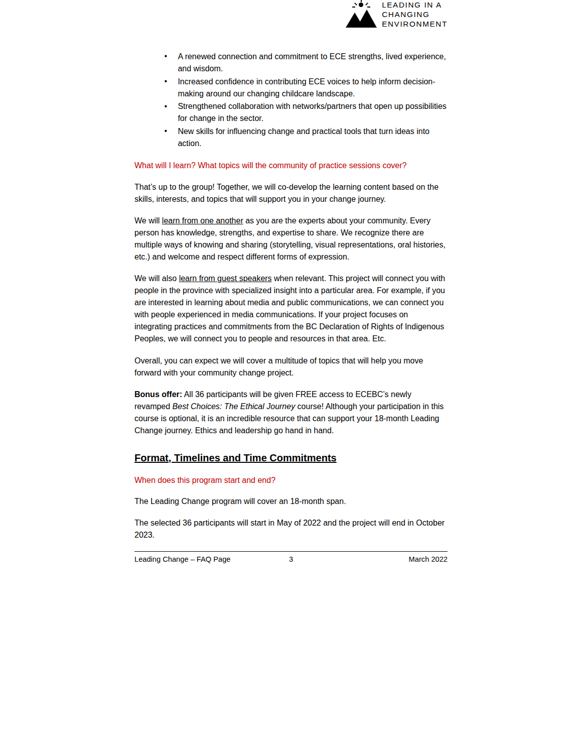Leading in a
Changing
Environment
A renewed connection and commitment to ECE strengths, lived experience, and wisdom.
Increased confidence in contributing ECE voices to help inform decision-making around our changing childcare landscape.
Strengthened collaboration with networks/partners that open up possibilities for change in the sector.
New skills for influencing change and practical tools that turn ideas into action.
What will I learn? What topics will the community of practice sessions cover?
That’s up to the group! Together, we will co-develop the learning content based on the skills, interests, and topics that will support you in your change journey.
We will learn from one another as you are the experts about your community. Every person has knowledge, strengths, and expertise to share. We recognize there are multiple ways of knowing and sharing (storytelling, visual representations, oral histories, etc.) and welcome and respect different forms of expression.
We will also learn from guest speakers when relevant. This project will connect you with people in the province with specialized insight into a particular area. For example, if you are interested in learning about media and public communications, we can connect you with people experienced in media communications. If your project focuses on integrating practices and commitments from the BC Declaration of Rights of Indigenous Peoples, we will connect you to people and resources in that area. Etc.
Overall, you can expect we will cover a multitude of topics that will help you move forward with your community change project.
Bonus offer: All 36 participants will be given FREE access to ECEBC’s newly revamped Best Choices: The Ethical Journey course! Although your participation in this course is optional, it is an incredible resource that can support your 18-month Leading Change journey. Ethics and leadership go hand in hand.
Format, Timelines and Time Commitments
When does this program start and end?
The Leading Change program will cover an 18-month span.
The selected 36 participants will start in May of 2022 and the project will end in October 2023.
Leading Change – FAQ Page
3
March 2022